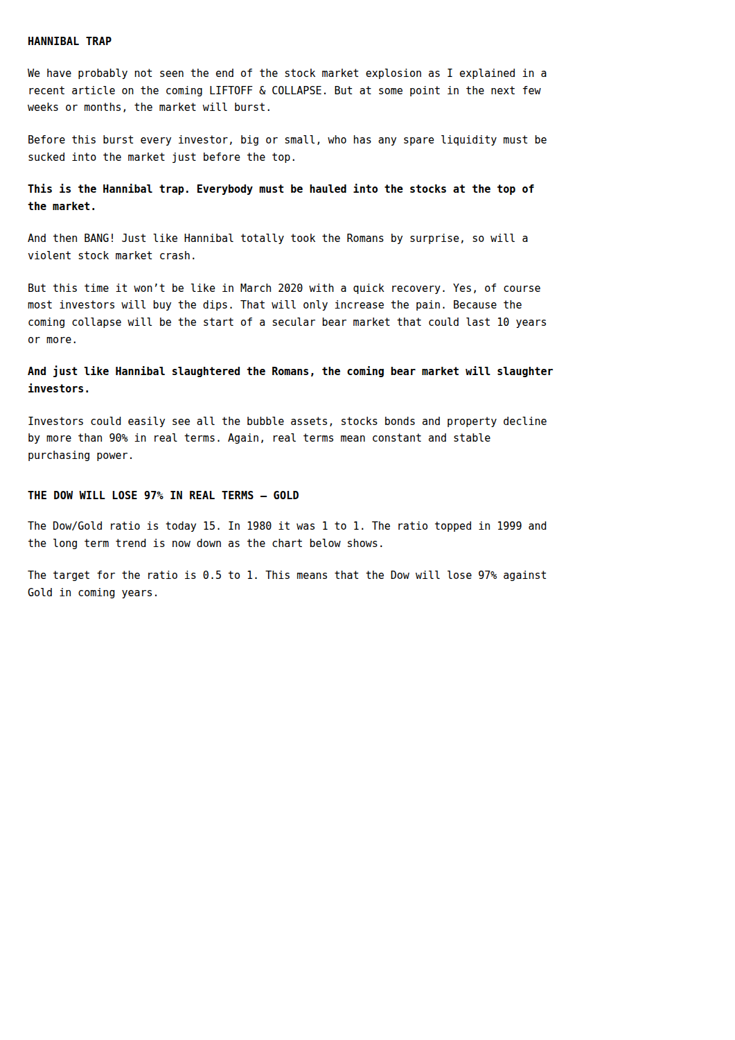HANNIBAL TRAP
We have probably not seen the end of the stock market explosion as I explained in a recent article on the coming LIFTOFF & COLLAPSE. But at some point in the next few weeks or months, the market will burst.
Before this burst every investor, big or small, who has any spare liquidity must be sucked into the market just before the top.
This is the Hannibal trap. Everybody must be hauled into the stocks at the top of the market.
And then BANG! Just like Hannibal totally took the Romans by surprise, so will a violent stock market crash.
But this time it won’t be like in March 2020 with a quick recovery. Yes, of course most investors will buy the dips. That will only increase the pain. Because the coming collapse will be the start of a secular bear market that could last 10 years or more.
And just like Hannibal slaughtered the Romans, the coming bear market will slaughter investors.
Investors could easily see all the bubble assets, stocks bonds and property decline by more than 90% in real terms. Again, real terms mean constant and stable purchasing power.
THE DOW WILL LOSE 97% IN REAL TERMS — GOLD
The Dow/Gold ratio is today 15. In 1980 it was 1 to 1. The ratio topped in 1999 and the long term trend is now down as the chart below shows.
The target for the ratio is 0.5 to 1. This means that the Dow will lose 97% against Gold in coming years.